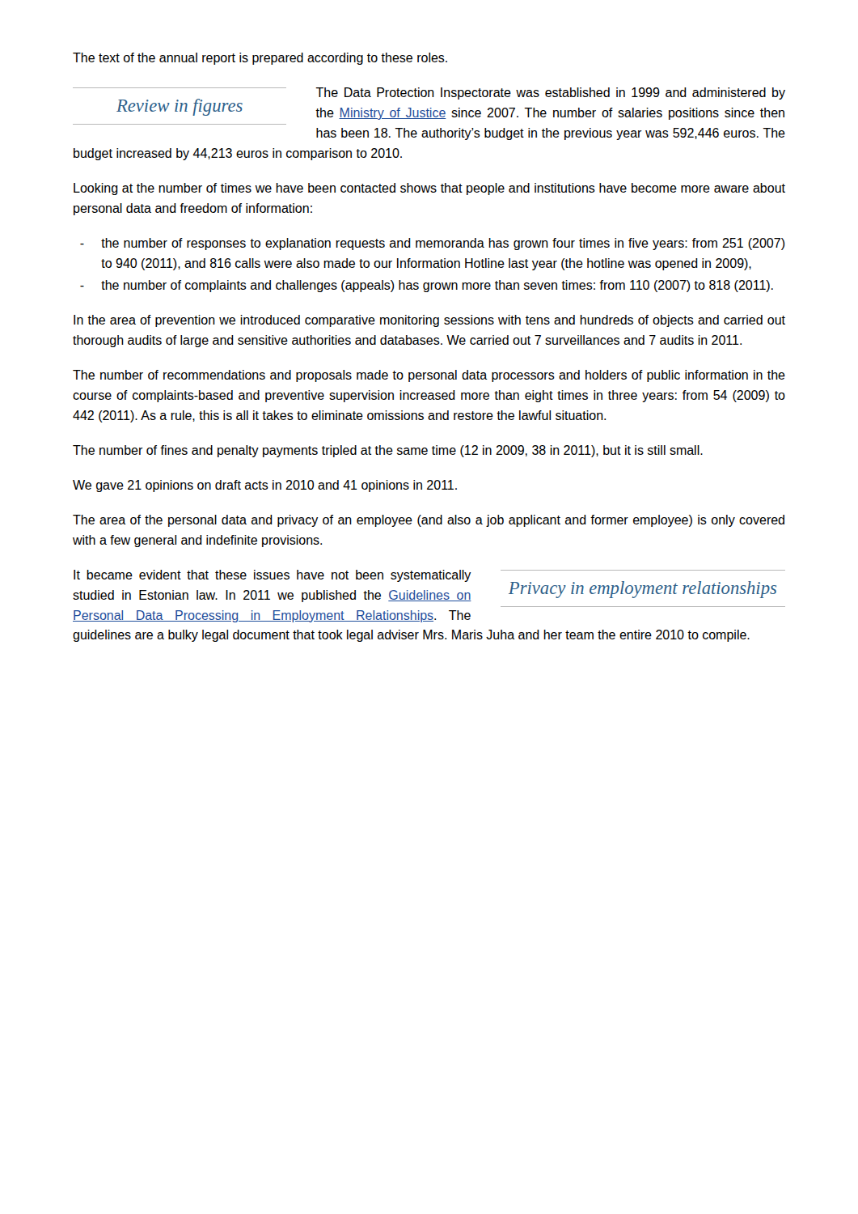The text of the annual report is prepared according to these roles.
Review in figures
The Data Protection Inspectorate was established in 1999 and administered by the Ministry of Justice since 2007. The number of salaries positions since then has been 18. The authority’s budget in the previous year was 592,446 euros. The budget increased by 44,213 euros in comparison to 2010.
Looking at the number of times we have been contacted shows that people and institutions have become more aware about personal data and freedom of information:
the number of responses to explanation requests and memoranda has grown four times in five years: from 251 (2007) to 940 (2011), and 816 calls were also made to our Information Hotline last year (the hotline was opened in 2009),
the number of complaints and challenges (appeals) has grown more than seven times: from 110 (2007) to 818 (2011).
In the area of prevention we introduced comparative monitoring sessions with tens and hundreds of objects and carried out thorough audits of large and sensitive authorities and databases. We carried out 7 surveillances and 7 audits in 2011.
The number of recommendations and proposals made to personal data processors and holders of public information in the course of complaints-based and preventive supervision increased more than eight times in three years: from 54 (2009) to 442 (2011). As a rule, this is all it takes to eliminate omissions and restore the lawful situation.
The number of fines and penalty payments tripled at the same time (12 in 2009, 38 in 2011), but it is still small.
We gave 21 opinions on draft acts in 2010 and 41 opinions in 2011.
The area of the personal data and privacy of an employee (and also a job applicant and former employee) is only covered with a few general and indefinite provisions.
Privacy in employment relationships
It became evident that these issues have not been systematically studied in Estonian law. In 2011 we published the Guidelines on Personal Data Processing in Employment Relationships. The guidelines are a bulky legal document that took legal adviser Mrs. Maris Juha and her team the entire 2010 to compile.